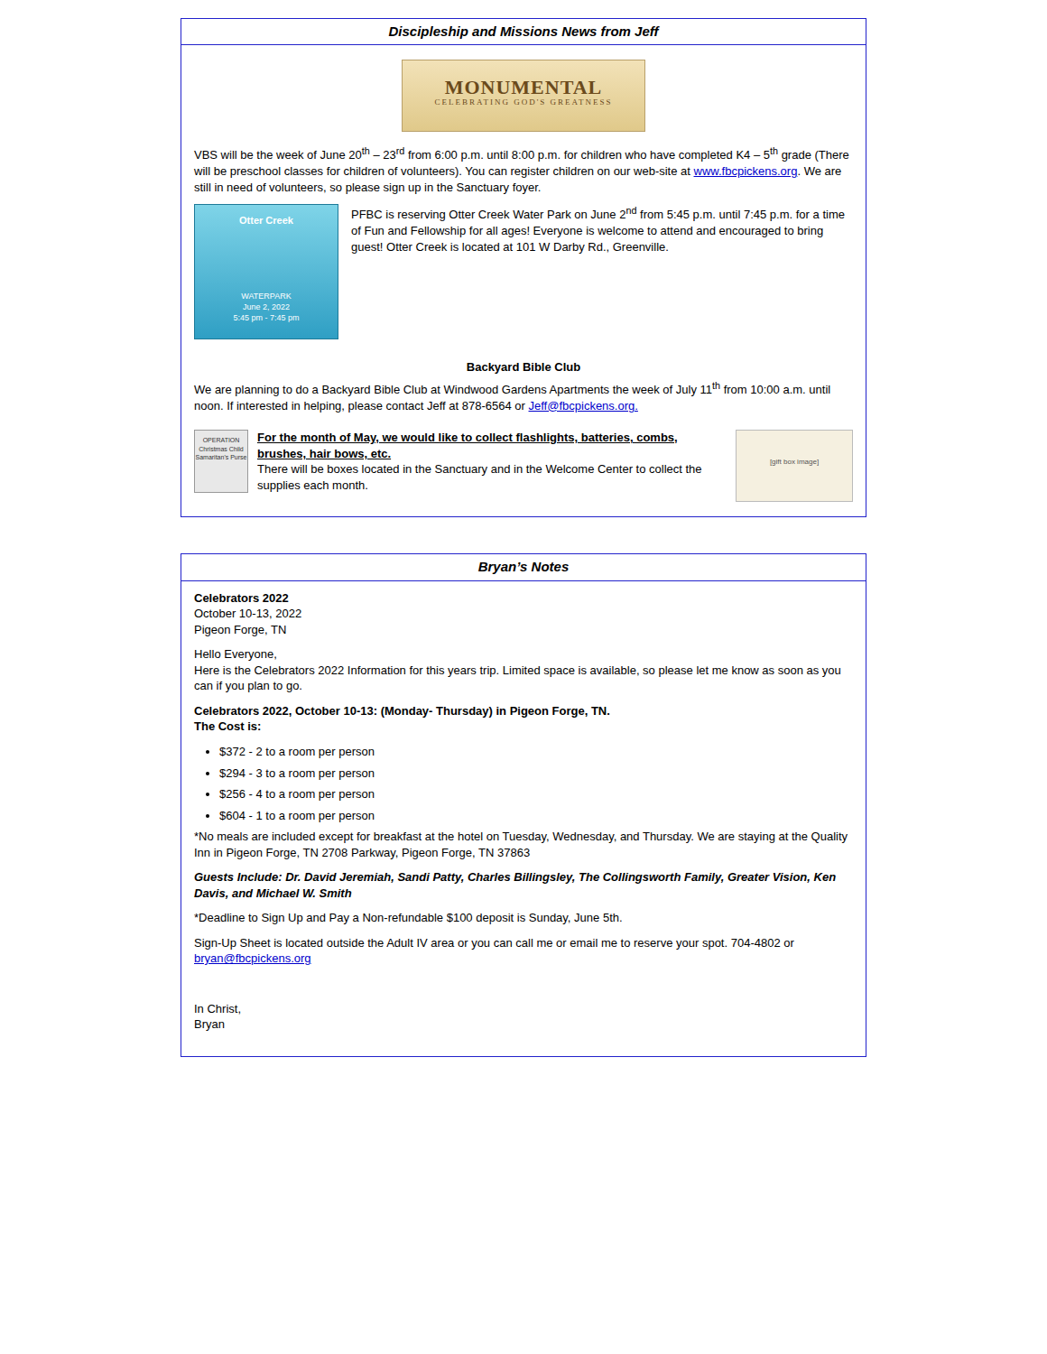Discipleship and Missions News from Jeff
MONUMENTAL CELEBRATING GOD'S GREATNESS
VBS will be the week of June 20th – 23rd from 6:00 p.m. until 8:00 p.m. for children who have completed K4 – 5th grade (There will be preschool classes for children of volunteers). You can register children on our web-site at www.fbcpickens.org. We are still in need of volunteers, so please sign up in the Sanctuary foyer.
Otter Creek WATERPARK
June 2, 2022
5:45 pm - 7:45 pm
PFBC is reserving Otter Creek Water Park on June 2nd from 5:45 p.m. until 7:45 p.m. for a time of Fun and Fellowship for all ages! Everyone is welcome to attend and encouraged to bring guest! Otter Creek is located at 101 W Darby Rd., Greenville.
Backyard Bible Club
We are planning to do a Backyard Bible Club at Windwood Gardens Apartments the week of July 11th from 10:00 a.m. until noon. If interested in helping, please contact Jeff at 878-6564 or Jeff@fbcpickens.org.
OPERATION
Christmas Child
Samaritan's Purse
[gift box image]
For the month of May, we would like to collect flashlights, batteries, combs, brushes, hair bows, etc.
There will be boxes located in the Sanctuary and in the Welcome Center to collect the supplies each month.
Bryan’s Notes
Celebrators 2022
October 10-13, 2022
Pigeon Forge, TN
Hello Everyone,
Here is the Celebrators 2022 Information for this years trip. Limited space is available, so please let me know as soon as you can if you plan to go.
Celebrators 2022, October 10-13: (Monday- Thursday) in Pigeon Forge, TN.
The Cost is:
$372 - 2 to a room per person
$294 - 3 to a room per person
$256 - 4 to a room per person
$604 - 1 to a room per person
*No meals are included except for breakfast at the hotel on Tuesday, Wednesday, and Thursday. We are staying at the Quality Inn in Pigeon Forge, TN 2708 Parkway, Pigeon Forge, TN 37863
Guests Include: Dr. David Jeremiah, Sandi Patty, Charles Billingsley, The Collingsworth Family, Greater Vision, Ken Davis, and Michael W. Smith
*Deadline to Sign Up and Pay a Non-refundable $100 deposit is Sunday, June 5th.
Sign-Up Sheet is located outside the Adult IV area or you can call me or email me to reserve your spot. 704-4802 or bryan@fbcpickens.org
In Christ,
Bryan